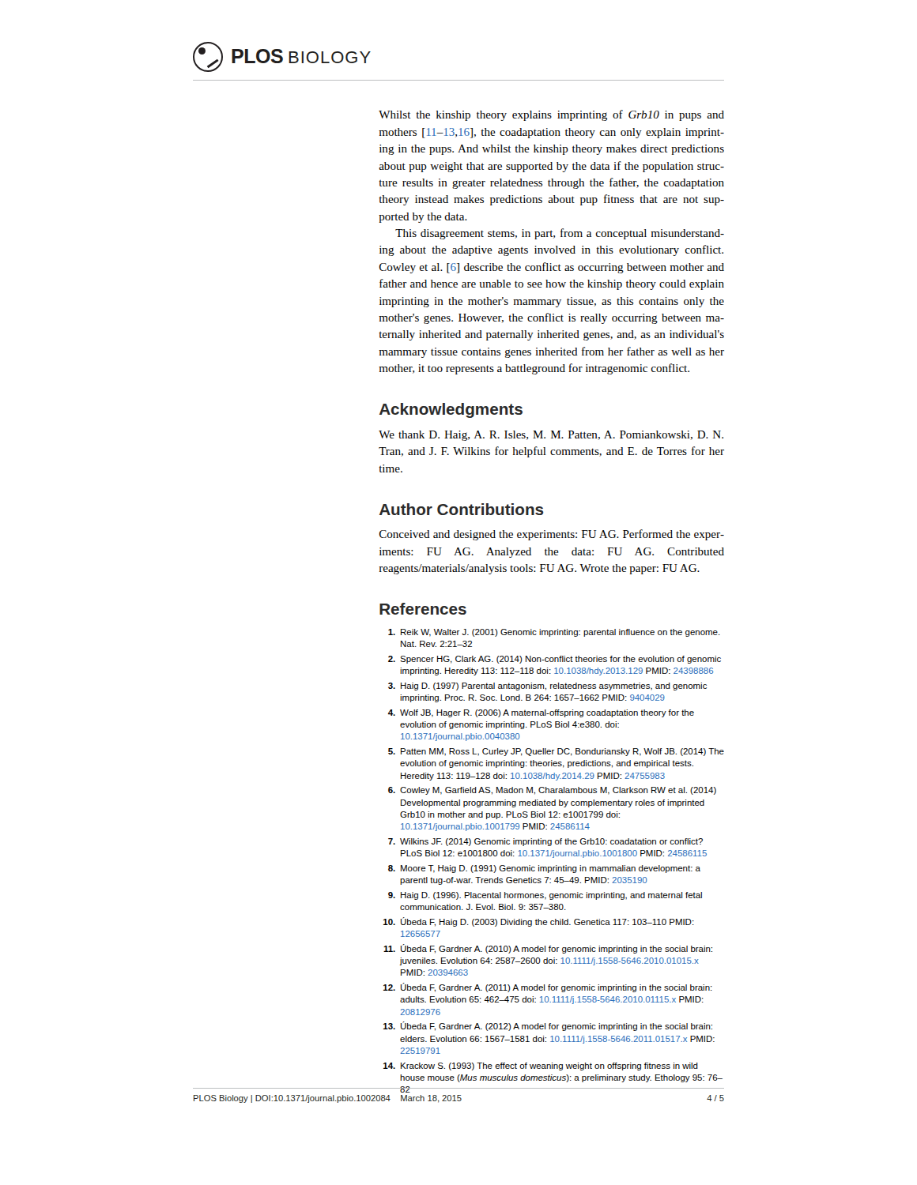PLOSBIOLOGY
Whilst the kinship theory explains imprinting of Grb10 in pups and mothers [11–13,16], the coadaptation theory can only explain imprinting in the pups. And whilst the kinship theory makes direct predictions about pup weight that are supported by the data if the population structure results in greater relatedness through the father, the coadaptation theory instead makes predictions about pup fitness that are not supported by the data.
This disagreement stems, in part, from a conceptual misunderstanding about the adaptive agents involved in this evolutionary conflict. Cowley et al. [6] describe the conflict as occurring between mother and father and hence are unable to see how the kinship theory could explain imprinting in the mother's mammary tissue, as this contains only the mother's genes. However, the conflict is really occurring between maternally inherited and paternally inherited genes, and, as an individual's mammary tissue contains genes inherited from her father as well as her mother, it too represents a battleground for intragenomic conflict.
Acknowledgments
We thank D. Haig, A. R. Isles, M. M. Patten, A. Pomiankowski, D. N. Tran, and J. F. Wilkins for helpful comments, and E. de Torres for her time.
Author Contributions
Conceived and designed the experiments: FU AG. Performed the experiments: FU AG. Analyzed the data: FU AG. Contributed reagents/materials/analysis tools: FU AG. Wrote the paper: FU AG.
References
Reik W, Walter J. (2001) Genomic imprinting: parental influence on the genome. Nat. Rev. 2:21–32
Spencer HG, Clark AG. (2014) Non-conflict theories for the evolution of genomic imprinting. Heredity 113: 112–118 doi: 10.1038/hdy.2013.129 PMID: 24398886
Haig D. (1997) Parental antagonism, relatedness asymmetries, and genomic imprinting. Proc. R. Soc. Lond. B 264: 1657–1662 PMID: 9404029
Wolf JB, Hager R. (2006) A maternal-offspring coadaptation theory for the evolution of genomic imprinting. PLoS Biol 4:e380. doi: 10.1371/journal.pbio.0040380
Patten MM, Ross L, Curley JP, Queller DC, Bonduriansky R, Wolf JB. (2014) The evolution of genomic imprinting: theories, predictions, and empirical tests. Heredity 113: 119–128 doi: 10.1038/hdy.2014.29 PMID: 24755983
Cowley M, Garfield AS, Madon M, Charalambous M, Clarkson RW et al. (2014) Developmental programming mediated by complementary roles of imprinted Grb10 in mother and pup. PLoS Biol 12: e1001799 doi: 10.1371/journal.pbio.1001799 PMID: 24586114
Wilkins JF. (2014) Genomic imprinting of the Grb10: coadatation or conflict? PLoS Biol 12: e1001800 doi: 10.1371/journal.pbio.1001800 PMID: 24586115
Moore T, Haig D. (1991) Genomic imprinting in mammalian development: a parentl tug-of-war. Trends Genetics 7: 45–49. PMID: 2035190
Haig D. (1996). Placental hormones, genomic imprinting, and maternal fetal communication. J. Evol. Biol. 9: 357–380.
Úbeda F, Haig D. (2003) Dividing the child. Genetica 117: 103–110 PMID: 12656577
Úbeda F, Gardner A. (2010) A model for genomic imprinting in the social brain: juveniles. Evolution 64: 2587–2600 doi: 10.1111/j.1558-5646.2010.01015.x PMID: 20394663
Úbeda F, Gardner A. (2011) A model for genomic imprinting in the social brain: adults. Evolution 65: 462–475 doi: 10.1111/j.1558-5646.2010.01115.x PMID: 20812976
Úbeda F, Gardner A. (2012) A model for genomic imprinting in the social brain: elders. Evolution 66: 1567–1581 doi: 10.1111/j.1558-5646.2011.01517.x PMID: 22519791
Krackow S. (1993) The effect of weaning weight on offspring fitness in wild house mouse (Mus musculus domesticus): a preliminary study. Ethology 95: 76–82
PLOS Biology | DOI:10.1371/journal.pbio.1002084 March 18, 2015
4 / 5